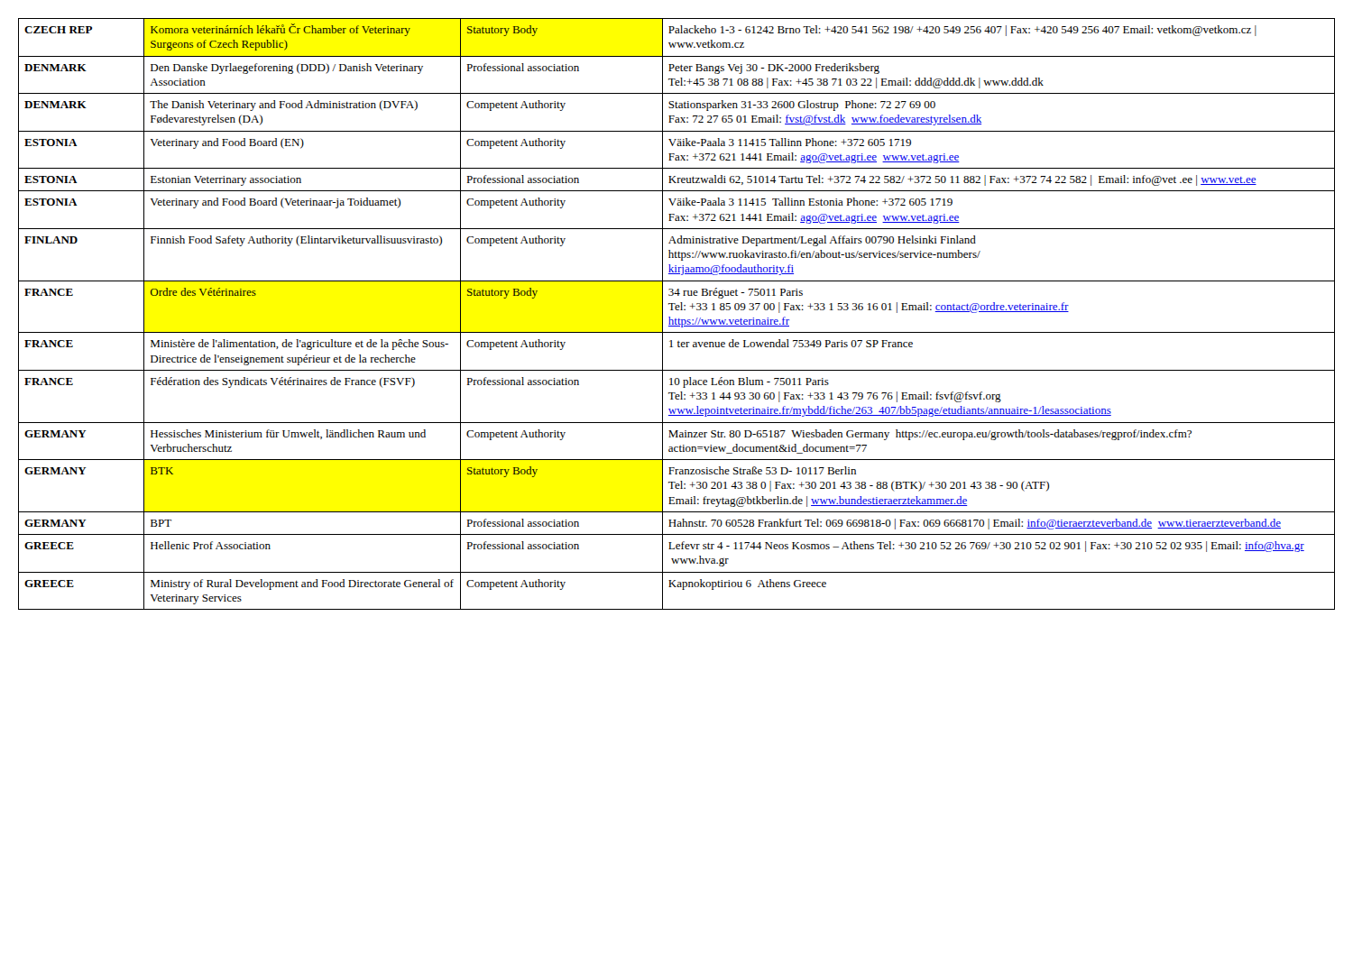| CZECH REP | Komora veterinárních lékařů Čr Chamber of Veterinary Surgeons of Czech Republic) | Statutory Body | Palackeho 1-3 - 61242 Brno Tel: +420 541 562 198/ +420 549 256 407 / Fax: +420 549 256 407 Email: vetkom@vetkom.cz / www.vetkom.cz |
| DENMARK | Den Danske Dyrlaegeforening (DDD) / Danish Veterinary Association | Professional association | Peter Bangs Vej 30 - DK-2000 Frederiksberg Tel:+45 38 71 08 88 / Fax: +45 38 71 03 22 / Email: ddd@ddd.dk / www.ddd.dk |
| DENMARK | The Danish Veterinary and Food Administration (DVFA) Fødevarestyrelsen (DA) | Competent Authority | Stationsparken 31-33 2600 Glostrup Phone: 72 27 69 00 Fax: 72 27 65 01 Email: fvst@fvst.dk www.foedevarestyrelsen.dk |
| ESTONIA | Veterinary and Food Board (EN) | Competent Authority | Väike-Paala 3 11415 Tallinn Phone: +372 605 1719 Fax: +372 621 1441 Email: ago@vet.agri.ee www.vet.agri.ee |
| ESTONIA | Estonian Veterrinary association | Professional association | Kreutzwaldi 62, 51014 Tartu Tel: +372 74 22 582/ +372 50 11 882 / Fax: +372 74 22 582 / Email: info@vet .ee / www.vet.ee |
| ESTONIA | Veterinary and Food Board (Veterinaar-ja Toiduamet) | Competent Authority | Väike-Paala 3 11415 Tallinn Estonia Phone: +372 605 1719 Fax: +372 621 1441 Email: ago@vet.agri.ee www.vet.agri.ee |
| FINLAND | Finnish Food Safety Authority (Elintarviketurvallisuusvirasto) | Competent Authority | Administrative Department/Legal Affairs 00790 Helsinki Finland https://www.ruokavirasto.fi/en/about-us/services/service-numbers/ kirjaamo@foodauthority.fi |
| FRANCE | Ordre des Vétérinaires | Statutory Body | 34 rue Bréguet - 75011 Paris Tel: +33 1 85 09 37 00 / Fax: +33 1 53 36 16 01 / Email: contact@ordre.veterinaire.fr https://www.veterinaire.fr |
| FRANCE | Ministère de l'alimentation, de l'agriculture et de la pêche Sous-Directrice de l'enseignement supérieur et de la recherche | Competent Authority | 1 ter avenue de Lowendal 75349 Paris 07 SP France |
| FRANCE | Fédération des Syndicats Vétérinaires de France (FSVF) | Professional association | 10 place Léon Blum - 75011 Paris Tel: +33 1 44 93 30 60 / Fax: +33 1 43 79 76 76 / Email: fsvf@fsvf.org www.lepointveterinaire.fr/mybdd/fiche/263_407/bb5page/etudiants/annuaire-1/lesassociations |
| GERMANY | Hessisches Ministerium für Umwelt, ländlichen Raum und Verbrucherschutz | Competent Authority | Mainzer Str. 80 D-65187 Wiesbaden Germany https://ec.europa.eu/growth/tools-databases/regprof/index.cfm?action=view_document&id_document=77 |
| GERMANY | BTK | Statutory Body | Franzosische Straße 53 D- 10117 Berlin Tel: +30 201 43 38 0 / Fax: +30 201 43 38 - 88 (BTK)/ +30 201 43 38 - 90 (ATF) Email: freytag@btkberlin.de / www.bundestieraerztekammer.de |
| GERMANY | BPT | Professional association | Hahnstr. 70 60528 Frankfurt Tel: 069 669818-0 / Fax: 069 6668170 / Email: info@tieraerzteverband.de www.tieraerzteverband.de |
| GREECE | Hellenic Prof Association | Professional association | Lefevr str 4 - 11744 Neos Kosmos – Athens Tel: +30 210 52 26 769/ +30 210 52 02 901 / Fax: +30 210 52 02 935 / Email: info@hva.gr www.hva.gr |
| GREECE | Ministry of Rural Development and Food Directorate General of Veterinary Services | Competent Authority | Kapnokoptiriou 6 Athens Greece |